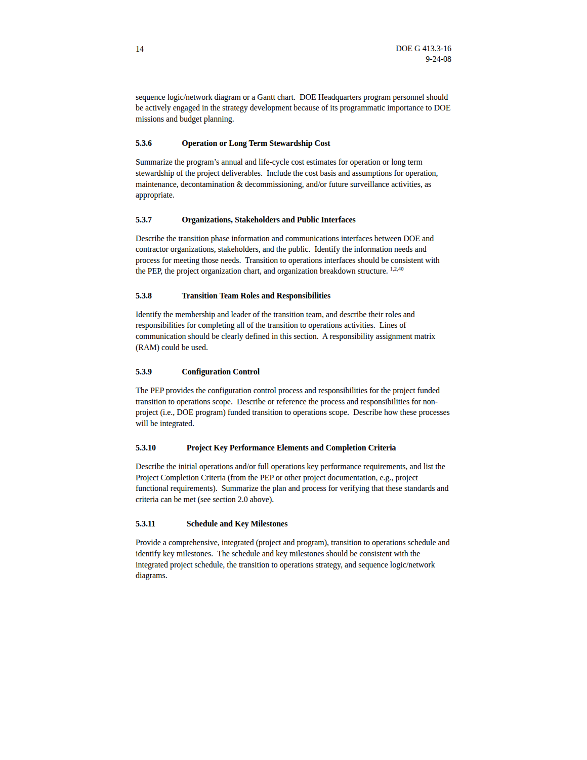14
DOE G 413.3-16
9-24-08
sequence logic/network diagram or a Gantt chart. DOE Headquarters program personnel should be actively engaged in the strategy development because of its programmatic importance to DOE missions and budget planning.
5.3.6 Operation or Long Term Stewardship Cost
Summarize the program’s annual and life-cycle cost estimates for operation or long term stewardship of the project deliverables. Include the cost basis and assumptions for operation, maintenance, decontamination & decommissioning, and/or future surveillance activities, as appropriate.
5.3.7 Organizations, Stakeholders and Public Interfaces
Describe the transition phase information and communications interfaces between DOE and contractor organizations, stakeholders, and the public. Identify the information needs and process for meeting those needs. Transition to operations interfaces should be consistent with the PEP, the project organization chart, and organization breakdown structure. 1,2,40
5.3.8 Transition Team Roles and Responsibilities
Identify the membership and leader of the transition team, and describe their roles and responsibilities for completing all of the transition to operations activities. Lines of communication should be clearly defined in this section. A responsibility assignment matrix (RAM) could be used.
5.3.9 Configuration Control
The PEP provides the configuration control process and responsibilities for the project funded transition to operations scope. Describe or reference the process and responsibilities for non-project (i.e., DOE program) funded transition to operations scope. Describe how these processes will be integrated.
5.3.10 Project Key Performance Elements and Completion Criteria
Describe the initial operations and/or full operations key performance requirements, and list the Project Completion Criteria (from the PEP or other project documentation, e.g., project functional requirements). Summarize the plan and process for verifying that these standards and criteria can be met (see section 2.0 above).
5.3.11 Schedule and Key Milestones
Provide a comprehensive, integrated (project and program), transition to operations schedule and identify key milestones. The schedule and key milestones should be consistent with the integrated project schedule, the transition to operations strategy, and sequence logic/network diagrams.